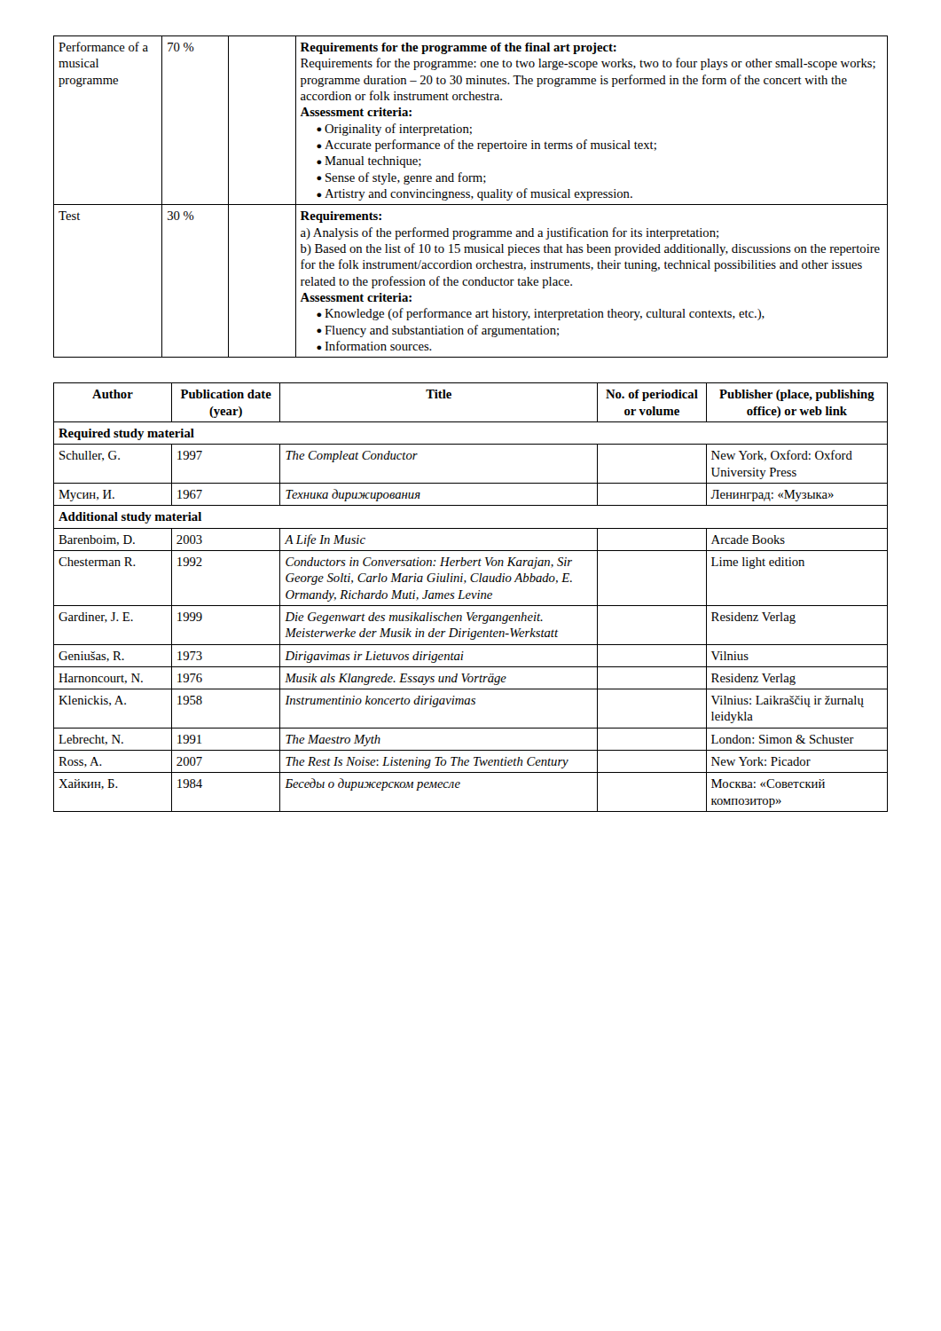| Performance of a musical programme | 70 % | | Requirements for the programme of the final art project: Requirements for the programme: one to two large-scope works, two to four plays or other small-scope works; programme duration – 20 to 30 minutes. The programme is performed in the form of the concert with the accordion or folk instrument orchestra. Assessment criteria: Originality of interpretation; Accurate performance of the repertoire in terms of musical text; Manual technique; Sense of style, genre and form; Artistry and convincingness, quality of musical expression. |
| Test | 30 % | | Requirements: a) Analysis of the performed programme and a justification for its interpretation; b) Based on the list of 10 to 15 musical pieces that has been provided additionally, discussions on the repertoire for the folk instrument/accordion orchestra, instruments, their tuning, technical possibilities and other issues related to the profession of the conductor take place. Assessment criteria: Knowledge (of performance art history, interpretation theory, cultural contexts, etc.), Fluency and substantiation of argumentation; Information sources. |
| Author | Publication date (year) | Title | No. of periodical or volume | Publisher (place, publishing office) or web link |
| --- | --- | --- | --- | --- |
| Required study material |
| Schuller, G. | 1997 | The Compleat Conductor | | New York, Oxford: Oxford University Press |
| Мусин, И. | 1967 | Техника дирижирования | | Ленинград: «Музыка» |
| Additional study material |
| Barenboim, D. | 2003 | A Life In Music | | Arcade Books |
| Chesterman R. | 1992 | Conductors in Conversation: Herbert Von Karajan, Sir George Solti, Carlo Maria Giulini, Claudio Abbado, E. Ormandy, Richardo Muti, James Levine | | Lime light edition |
| Gardiner, J. E. | 1999 | Die Gegenwart des musikalischen Vergangenheit. Meisterwerke der Musik in der Dirigenten-Werkstatt | | Residenz Verlag |
| Geniušas, R. | 1973 | Dirigavimas ir Lietuvos dirigentai | | Vilnius |
| Harnoncourt, N. | 1976 | Musik als Klangrede. Essays und Vorträge | | Residenz Verlag |
| Klenickis, A. | 1958 | Instrumentinio koncerto dirigavimas | | Vilnius: Laikraščių ir žurnalų leidykla |
| Lebrecht, N. | 1991 | The Maestro Myth | | London: Simon & Schuster |
| Ross, A. | 2007 | The Rest Is Noise : Listening To The Twentieth Century | | New York: Picador |
| Хайкин, Б. | 1984 | Беседы о дирижерском ремесле | | Москва: «Советский композитор» |